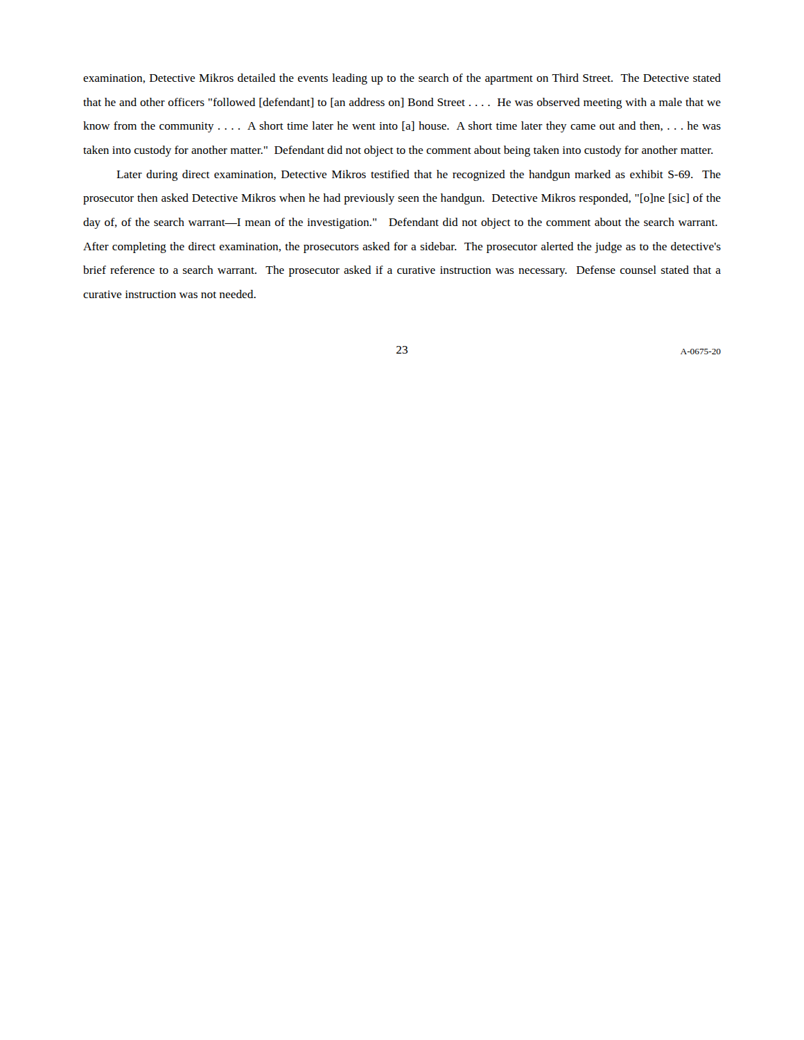examination, Detective Mikros detailed the events leading up to the search of the apartment on Third Street. The Detective stated that he and other officers "followed [defendant] to [an address on] Bond Street . . . . He was observed meeting with a male that we know from the community . . . . A short time later he went into [a] house. A short time later they came out and then, . . . he was taken into custody for another matter." Defendant did not object to the comment about being taken into custody for another matter.
Later during direct examination, Detective Mikros testified that he recognized the handgun marked as exhibit S-69. The prosecutor then asked Detective Mikros when he had previously seen the handgun. Detective Mikros responded, "[o]ne [sic] of the day of, of the search warrant—I mean of the investigation." Defendant did not object to the comment about the search warrant. After completing the direct examination, the prosecutors asked for a sidebar. The prosecutor alerted the judge as to the detective's brief reference to a search warrant. The prosecutor asked if a curative instruction was necessary. Defense counsel stated that a curative instruction was not needed.
23
A-0675-20